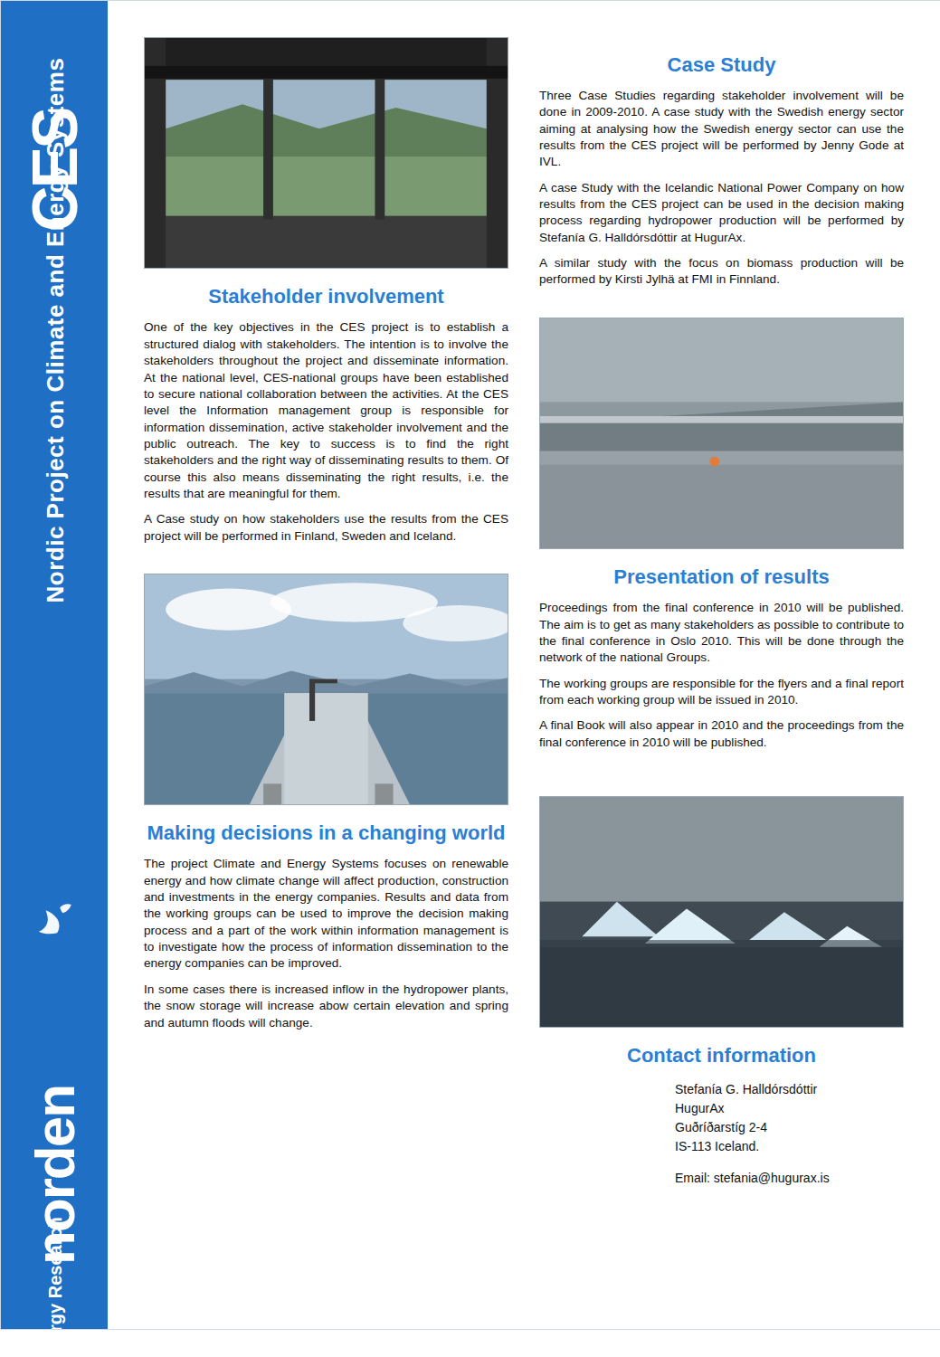CES
Nordic Project on Climate and Energy Systems
norden
Nordic Energy Research
Stakeholder involvement
One of the key objectives in the CES project is to establish a structured dialog with stakeholders. The intention is to involve the stakeholders throughout the project and disseminate information. At the national level, CES-national groups have been established to secure national collaboration between the activities. At the CES level the Information management group is responsible for information dissemination, active stakeholder involvement and the public outreach. The key to success is to find the right stakeholders and the right way of disseminating results to them. Of course this also means disseminating the right results, i.e. the results that are meaningful for them.
A Case study on how stakeholders use the results from the CES project will be performed in Finland, Sweden and Iceland.
Making decisions in a changing world
The project Climate and Energy Systems focuses on renewable energy and how climate change will affect production, construction and investments in the energy companies. Results and data from the working groups can be used to improve the decision making process and a part of the work within information management is to investigate how the process of information dissemination to the energy companies can be improved.
In some cases there is increased inflow in the hydropower plants, the snow storage will increase abow certain elevation and spring and autumn floods will change.
Case Study
Three Case Studies regarding stakeholder involvement will be done in 2009-2010. A case study with the Swedish energy sector aiming at analysing how the Swedish energy sector can use the results from the CES project will be performed by Jenny Gode at IVL.
A case Study with the Icelandic National Power Company on how results from the CES project can be used in the decision making process regarding hydropower production will be performed by Stefanía G. Halldórsdóttir at HugurAx.
A similar study with the focus on biomass production will be performed by Kirsti Jylhä at FMI in Finnland.
Presentation of results
Proceedings from the final conference in 2010 will be published. The aim is to get as many stakeholders as possible to contribute to the final conference in Oslo 2010. This will be done through the network of the national Groups.
The working groups are responsible for the flyers and a final report from each working group will be issued in 2010.
A final Book will also appear in 2010 and the proceedings from the final conference in 2010 will be published.
Contact information
Stefanía G. Halldórsdóttir
HugurAx
Guðríðarstíg 2-4
IS-113 Iceland.
Email: stefania@hugurax.is